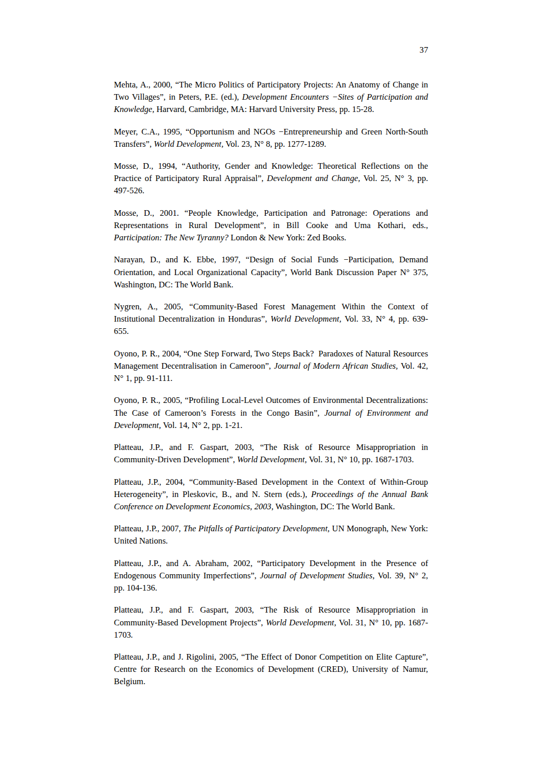37
Mehta, A., 2000, “The Micro Politics of Participatory Projects: An Anatomy of Change in Two Villages”, in Peters, P.E. (ed.), Development Encounters −Sites of Participation and Knowledge, Harvard, Cambridge, MA: Harvard University Press, pp. 15-28.
Meyer, C.A., 1995, “Opportunism and NGOs −Entrepreneurship and Green North-South Transfers”, World Development, Vol. 23, N° 8, pp. 1277-1289.
Mosse, D., 1994, “Authority, Gender and Knowledge: Theoretical Reflections on the Practice of Participatory Rural Appraisal”, Development and Change, Vol. 25, N° 3, pp. 497-526.
Mosse, D., 2001. “People Knowledge, Participation and Patronage: Operations and Representations in Rural Development”, in Bill Cooke and Uma Kothari, eds., Participation: The New Tyranny? London & New York: Zed Books.
Narayan, D., and K. Ebbe, 1997, “Design of Social Funds −Participation, Demand Orientation, and Local Organizational Capacity”, World Bank Discussion Paper N° 375, Washington, DC: The World Bank.
Nygren, A., 2005, “Community-Based Forest Management Within the Context of Institutional Decentralization in Honduras”, World Development, Vol. 33, N° 4, pp. 639-655.
Oyono, P. R., 2004, “One Step Forward, Two Steps Back? Paradoxes of Natural Resources Management Decentralisation in Cameroon”, Journal of Modern African Studies, Vol. 42, N° 1, pp. 91-111.
Oyono, P. R., 2005, “Profiling Local-Level Outcomes of Environmental Decentralizations: The Case of Cameroon’s Forests in the Congo Basin”, Journal of Environment and Development, Vol. 14, N° 2, pp. 1-21.
Platteau, J.P., and F. Gaspart, 2003, “The Risk of Resource Misappropriation in Community-Driven Development”, World Development, Vol. 31, N° 10, pp. 1687-1703.
Platteau, J.P., 2004, “Community-Based Development in the Context of Within-Group Heterogeneity”, in Pleskovic, B., and N. Stern (eds.), Proceedings of the Annual Bank Conference on Development Economics, 2003, Washington, DC: The World Bank.
Platteau, J.P., 2007, The Pitfalls of Participatory Development, UN Monograph, New York: United Nations.
Platteau, J.P., and A. Abraham, 2002, “Participatory Development in the Presence of Endogenous Community Imperfections”, Journal of Development Studies, Vol. 39, N° 2, pp. 104-136.
Platteau, J.P., and F. Gaspart, 2003, “The Risk of Resource Misappropriation in Community-Based Development Projects”, World Development, Vol. 31, N° 10, pp. 1687-1703.
Platteau, J.P., and J. Rigolini, 2005, “The Effect of Donor Competition on Elite Capture”, Centre for Research on the Economics of Development (CRED), University of Namur, Belgium.